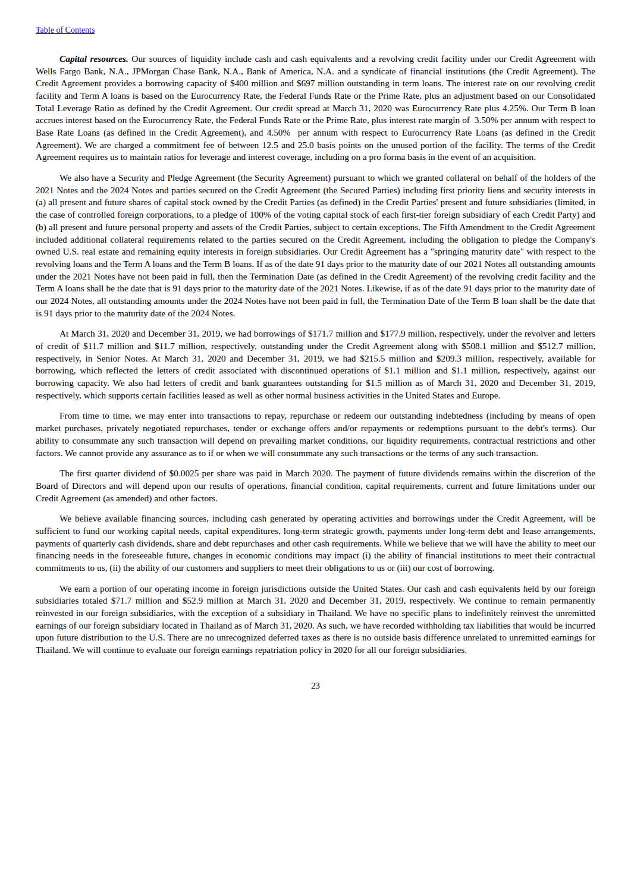Table of Contents
Capital resources. Our sources of liquidity include cash and cash equivalents and a revolving credit facility under our Credit Agreement with Wells Fargo Bank, N.A., JPMorgan Chase Bank, N.A., Bank of America, N.A. and a syndicate of financial institutions (the Credit Agreement). The Credit Agreement provides a borrowing capacity of $400 million and $697 million outstanding in term loans. The interest rate on our revolving credit facility and Term A loans is based on the Eurocurrency Rate, the Federal Funds Rate or the Prime Rate, plus an adjustment based on our Consolidated Total Leverage Ratio as defined by the Credit Agreement. Our credit spread at March 31, 2020 was Eurocurrency Rate plus 4.25%. Our Term B loan accrues interest based on the Eurocurrency Rate, the Federal Funds Rate or the Prime Rate, plus interest rate margin of 3.50% per annum with respect to Base Rate Loans (as defined in the Credit Agreement), and 4.50% per annum with respect to Eurocurrency Rate Loans (as defined in the Credit Agreement). We are charged a commitment fee of between 12.5 and 25.0 basis points on the unused portion of the facility. The terms of the Credit Agreement requires us to maintain ratios for leverage and interest coverage, including on a pro forma basis in the event of an acquisition.
We also have a Security and Pledge Agreement (the Security Agreement) pursuant to which we granted collateral on behalf of the holders of the 2021 Notes and the 2024 Notes and parties secured on the Credit Agreement (the Secured Parties) including first priority liens and security interests in (a) all present and future shares of capital stock owned by the Credit Parties (as defined) in the Credit Parties' present and future subsidiaries (limited, in the case of controlled foreign corporations, to a pledge of 100% of the voting capital stock of each first-tier foreign subsidiary of each Credit Party) and (b) all present and future personal property and assets of the Credit Parties, subject to certain exceptions. The Fifth Amendment to the Credit Agreement included additional collateral requirements related to the parties secured on the Credit Agreement, including the obligation to pledge the Company's owned U.S. real estate and remaining equity interests in foreign subsidiaries. Our Credit Agreement has a "springing maturity date" with respect to the revolving loans and the Term A loans and the Term B loans. If as of the date 91 days prior to the maturity date of our 2021 Notes all outstanding amounts under the 2021 Notes have not been paid in full, then the Termination Date (as defined in the Credit Agreement) of the revolving credit facility and the Term A loans shall be the date that is 91 days prior to the maturity date of the 2021 Notes. Likewise, if as of the date 91 days prior to the maturity date of our 2024 Notes, all outstanding amounts under the 2024 Notes have not been paid in full, the Termination Date of the Term B loan shall be the date that is 91 days prior to the maturity date of the 2024 Notes.
At March 31, 2020 and December 31, 2019, we had borrowings of $171.7 million and $177.9 million, respectively, under the revolver and letters of credit of $11.7 million and $11.7 million, respectively, outstanding under the Credit Agreement along with $508.1 million and $512.7 million, respectively, in Senior Notes. At March 31, 2020 and December 31, 2019, we had $215.5 million and $209.3 million, respectively, available for borrowing, which reflected the letters of credit associated with discontinued operations of $1.1 million and $1.1 million, respectively, against our borrowing capacity. We also had letters of credit and bank guarantees outstanding for $1.5 million as of March 31, 2020 and December 31, 2019, respectively, which supports certain facilities leased as well as other normal business activities in the United States and Europe.
From time to time, we may enter into transactions to repay, repurchase or redeem our outstanding indebtedness (including by means of open market purchases, privately negotiated repurchases, tender or exchange offers and/or repayments or redemptions pursuant to the debt's terms). Our ability to consummate any such transaction will depend on prevailing market conditions, our liquidity requirements, contractual restrictions and other factors. We cannot provide any assurance as to if or when we will consummate any such transactions or the terms of any such transaction.
The first quarter dividend of $0.0025 per share was paid in March 2020. The payment of future dividends remains within the discretion of the Board of Directors and will depend upon our results of operations, financial condition, capital requirements, current and future limitations under our Credit Agreement (as amended) and other factors.
We believe available financing sources, including cash generated by operating activities and borrowings under the Credit Agreement, will be sufficient to fund our working capital needs, capital expenditures, long-term strategic growth, payments under long-term debt and lease arrangements, payments of quarterly cash dividends, share and debt repurchases and other cash requirements. While we believe that we will have the ability to meet our financing needs in the foreseeable future, changes in economic conditions may impact (i) the ability of financial institutions to meet their contractual commitments to us, (ii) the ability of our customers and suppliers to meet their obligations to us or (iii) our cost of borrowing.
We earn a portion of our operating income in foreign jurisdictions outside the United States. Our cash and cash equivalents held by our foreign subsidiaries totaled $71.7 million and $52.9 million at March 31, 2020 and December 31, 2019, respectively. We continue to remain permanently reinvested in our foreign subsidiaries, with the exception of a subsidiary in Thailand. We have no specific plans to indefinitely reinvest the unremitted earnings of our foreign subsidiary located in Thailand as of March 31, 2020. As such, we have recorded withholding tax liabilities that would be incurred upon future distribution to the U.S. There are no unrecognized deferred taxes as there is no outside basis difference unrelated to unremitted earnings for Thailand. We will continue to evaluate our foreign earnings repatriation policy in 2020 for all our foreign subsidiaries.
23